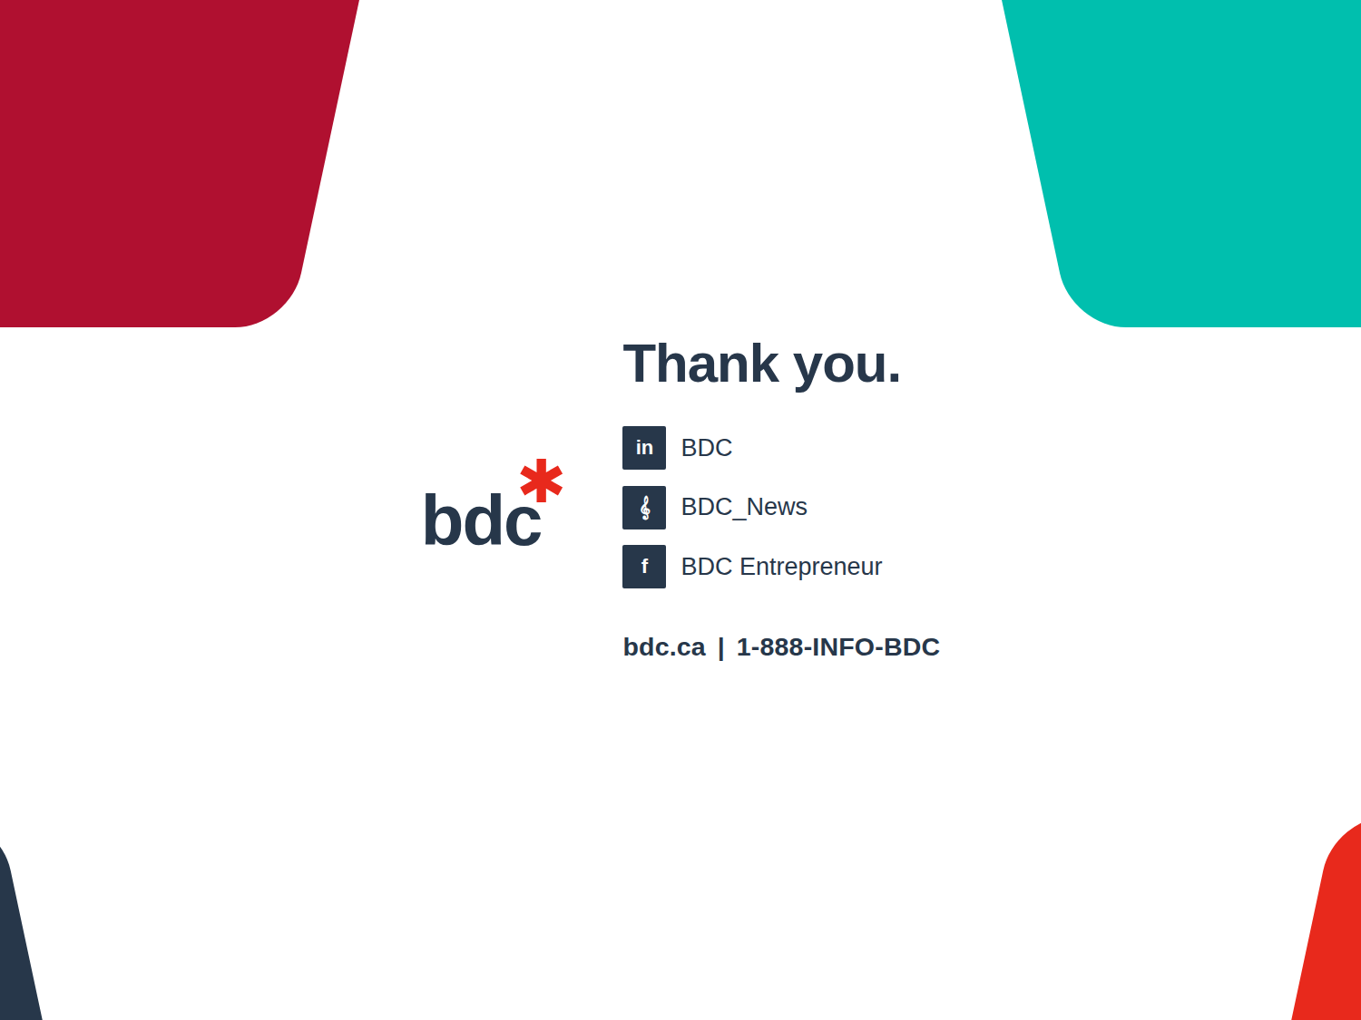bdc✱
Thank you.
in BDC
𝄞 BDC_News
f BDC Entrepreneur
bdc.ca|1-888-INFO-BDC